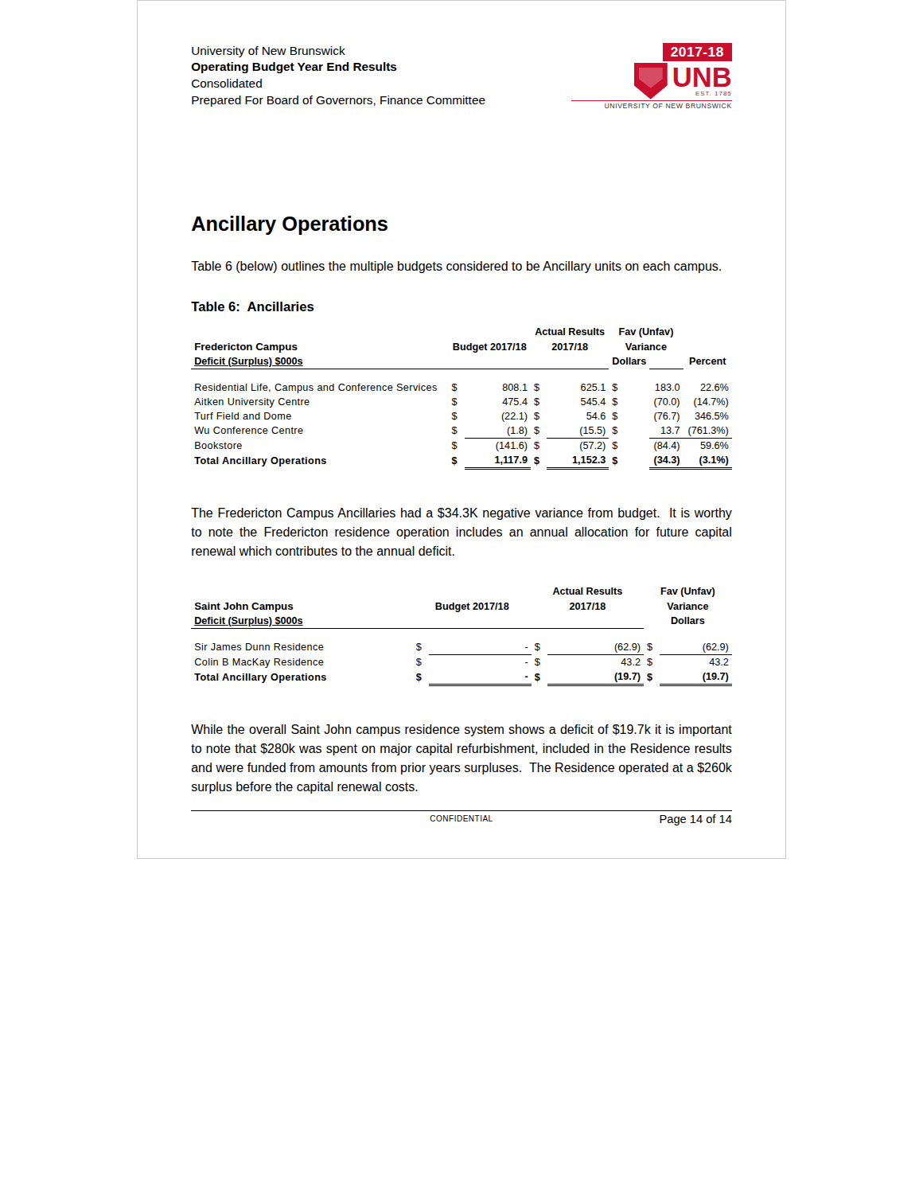University of New Brunswick
Operating Budget Year End Results
Consolidated
Prepared For Board of Governors, Finance Committee
2017-18
UNB
EST. 1785
UNIVERSITY OF NEW BRUNSWICK
Ancillary Operations
Table 6 (below) outlines the multiple budgets considered to be Ancillary units on each campus.
Table 6: Ancillaries
| | | Actual Results | Fav (Unfav) | |
| Fredericton Campus | Budget 2017/18 | 2017/18 | Variance | |
| Deficit (Surplus) $000s | | | Dollars | | Percent |
| Residential Life, Campus and Conference Services | $ | 808.1 | $ | 625.1 | $ | 183.0 | 22.6% |
| Aitken University Centre | $ | 475.4 | $ | 545.4 | $ | (70.0) | (14.7%) |
| Turf Field and Dome | $ | (22.1) | $ | 54.6 | $ | (76.7) | 346.5% |
| Wu Conference Centre | $ | (1.8) | $ | (15.5) | $ | 13.7 | (761.3%) |
| Bookstore | $ | (141.6) | $ | (57.2) | $ | (84.4) | 59.6% |
| Total Ancillary Operations | $ | 1,117.9 | $ | 1,152.3 | $ | (34.3) | (3.1%) |
The Fredericton Campus Ancillaries had a $34.3K negative variance from budget. It is worthy to note the Fredericton residence operation includes an annual allocation for future capital renewal which contributes to the annual deficit.
| | | Actual Results | Fav (Unfav) |
| Saint John Campus | Budget 2017/18 | 2017/18 | Variance |
| Deficit (Surplus) $000s | | | Dollars |
| Sir James Dunn Residence | $ | - | $ | (62.9) | $ | (62.9) |
| Colin B MacKay Residence | $ | - | $ | 43.2 | $ | 43.2 |
| Total Ancillary Operations | $ | - | $ | (19.7) | $ | (19.7) |
While the overall Saint John campus residence system shows a deficit of $19.7k it is important to note that $280k was spent on major capital refurbishment, included in the Residence results and were funded from amounts from prior years surpluses. The Residence operated at a $260k surplus before the capital renewal costs.
Page 14 of 14
CONFIDENTIAL